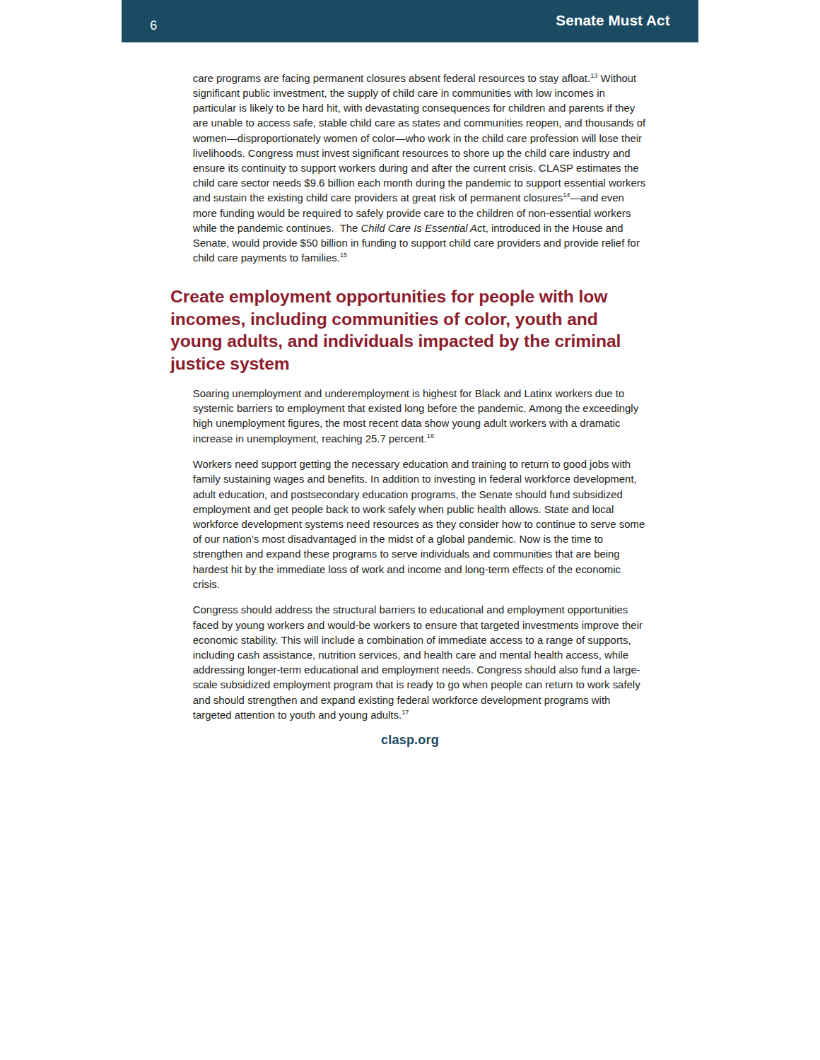6
Senate Must Act
care programs are facing permanent closures absent federal resources to stay afloat.13 Without significant public investment, the supply of child care in communities with low incomes in particular is likely to be hard hit, with devastating consequences for children and parents if they are unable to access safe, stable child care as states and communities reopen, and thousands of women—disproportionately women of color—who work in the child care profession will lose their livelihoods. Congress must invest significant resources to shore up the child care industry and ensure its continuity to support workers during and after the current crisis. CLASP estimates the child care sector needs $9.6 billion each month during the pandemic to support essential workers and sustain the existing child care providers at great risk of permanent closures14—and even more funding would be required to safely provide care to the children of non-essential workers while the pandemic continues. The Child Care Is Essential Act, introduced in the House and Senate, would provide $50 billion in funding to support child care providers and provide relief for child care payments to families.15
Create employment opportunities for people with low incomes, including communities of color, youth and young adults, and individuals impacted by the criminal justice system
Soaring unemployment and underemployment is highest for Black and Latinx workers due to systemic barriers to employment that existed long before the pandemic. Among the exceedingly high unemployment figures, the most recent data show young adult workers with a dramatic increase in unemployment, reaching 25.7 percent.16
Workers need support getting the necessary education and training to return to good jobs with family sustaining wages and benefits. In addition to investing in federal workforce development, adult education, and postsecondary education programs, the Senate should fund subsidized employment and get people back to work safely when public health allows. State and local workforce development systems need resources as they consider how to continue to serve some of our nation’s most disadvantaged in the midst of a global pandemic. Now is the time to strengthen and expand these programs to serve individuals and communities that are being hardest hit by the immediate loss of work and income and long-term effects of the economic crisis.
Congress should address the structural barriers to educational and employment opportunities faced by young workers and would-be workers to ensure that targeted investments improve their economic stability. This will include a combination of immediate access to a range of supports, including cash assistance, nutrition services, and health care and mental health access, while addressing longer-term educational and employment needs. Congress should also fund a large-scale subsidized employment program that is ready to go when people can return to work safely and should strengthen and expand existing federal workforce development programs with targeted attention to youth and young adults.17
clasp.org